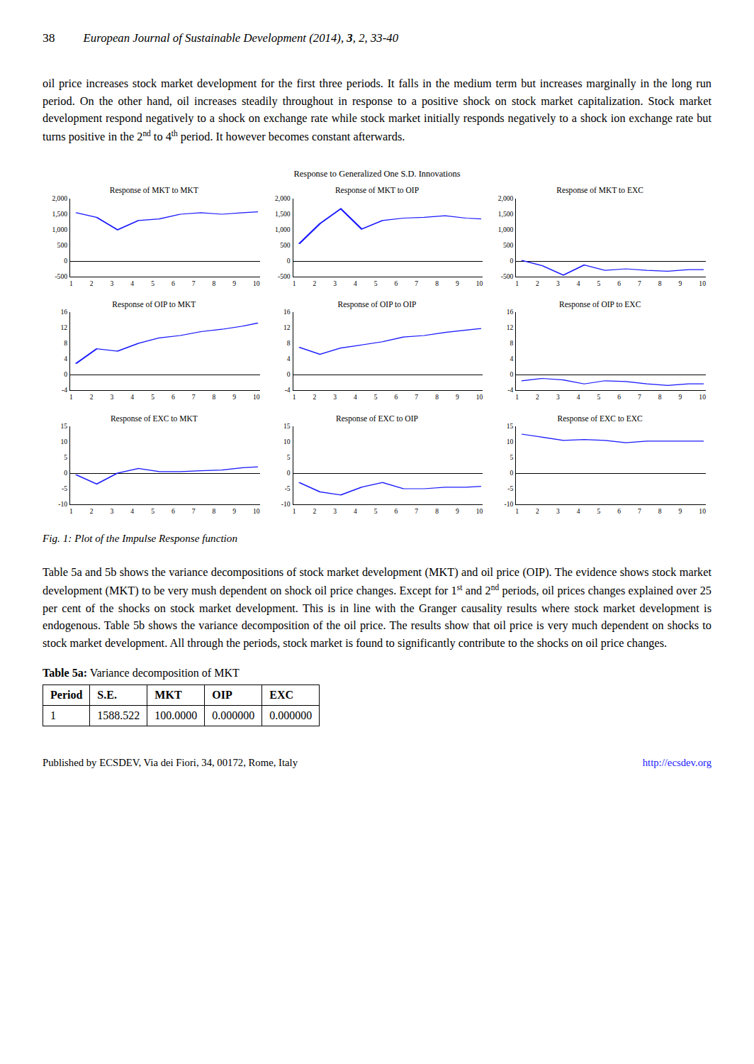38
European Journal of Sustainable Development (2014), 3, 2, 33-40
oil price increases stock market development for the first three periods. It falls in the medium term but increases marginally in the long run period. On the other hand, oil increases steadily throughout in response to a positive shock on stock market capitalization. Stock market development respond negatively to a shock on exchange rate while stock market initially responds negatively to a shock ion exchange rate but turns positive in the 2nd to 4th period. It however becomes constant afterwards.
Response to Generalized One S.D. Innovations
| Response of MKT to MKT 2,000 1,500 1,000 500 0 -500 1 2 3 4 5 6 7 8 9 10 | Response of MKT to OIP 2,000 1,500 1,000 500 0 -500 1 2 3 4 5 6 7 8 9 10 | Response of MKT to EXC 2,000 1,500 1,000 500 0 -500 1 2 3 4 5 6 7 8 9 10 |
| Response of OIP to MKT 16 12 8 4 0 -4 1 2 3 4 5 6 7 8 9 10 | Response of OIP to OIP 16 12 8 4 0 -4 1 2 3 4 5 6 7 8 9 10 | Response of OIP to EXC 16 12 8 4 0 -4 1 2 3 4 5 6 7 8 9 10 |
| Response of EXC to MKT 15 10 5 0 -5 -10 1 2 3 4 5 6 7 8 9 10 | Response of EXC to OIP 15 10 5 0 -5 -10 1 2 3 4 5 6 7 8 9 10 | Response of EXC to EXC 15 10 5 0 -5 -10 1 2 3 4 5 6 7 8 9 10 |
Fig. 1: Plot of the Impulse Response function
Table 5a and 5b shows the variance decompositions of stock market development (MKT) and oil price (OIP). The evidence shows stock market development (MKT) to be very mush dependent on shock oil price changes. Except for 1st and 2nd periods, oil prices changes explained over 25 per cent of the shocks on stock market development. This is in line with the Granger causality results where stock market development is endogenous. Table 5b shows the variance decomposition of the oil price. The results show that oil price is very much dependent on shocks to stock market development. All through the periods, stock market is found to significantly contribute to the shocks on oil price changes.
Table 5a: Variance decomposition of MKT
| Period | S.E. | MKT | OIP | EXC |
| --- | --- | --- | --- | --- |
| 1 | 1588.522 | 100.0000 | 0.000000 | 0.000000 |
Published by ECSDEV, Via dei Fiori, 34, 00172, Rome, Italy
http://ecsdev.org